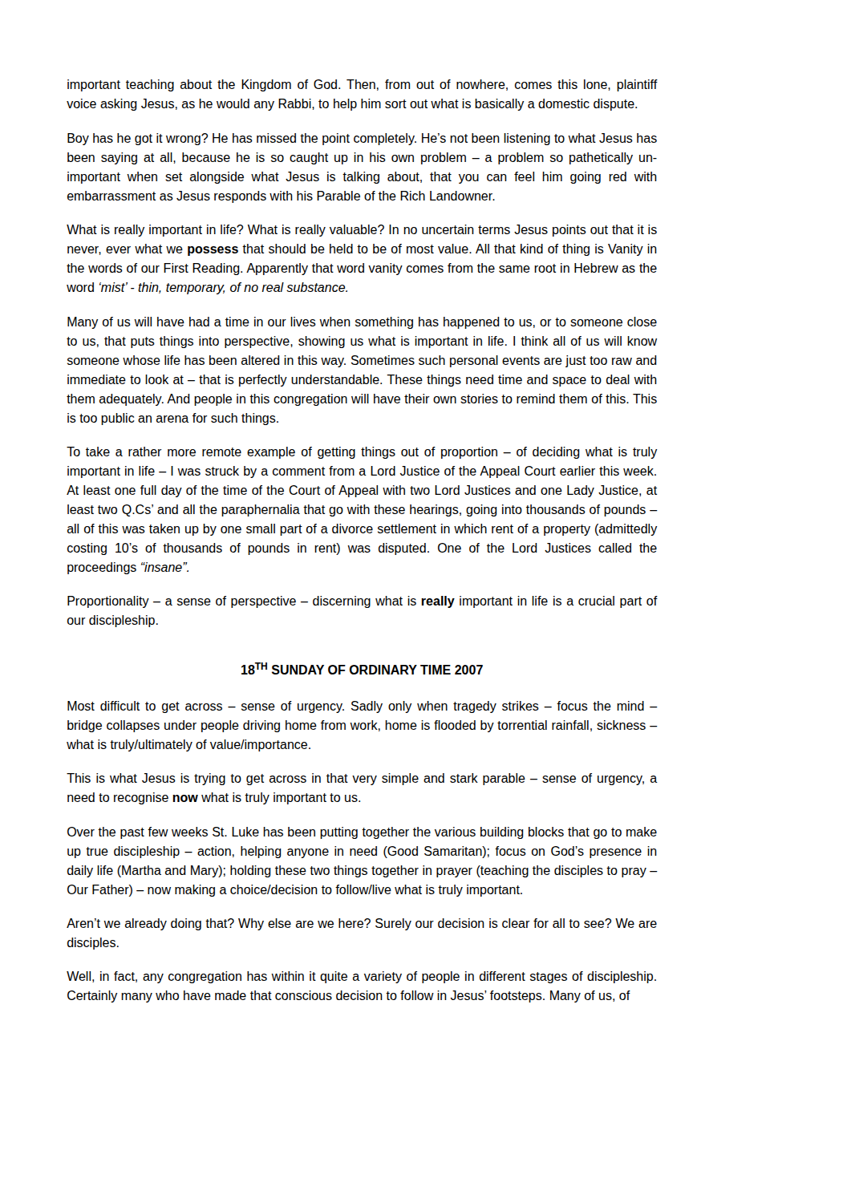important teaching about the Kingdom of God. Then, from out of nowhere, comes this lone, plaintiff voice asking Jesus, as he would any Rabbi, to help him sort out what is basically a domestic dispute.
Boy has he got it wrong? He has missed the point completely. He’s not been listening to what Jesus has been saying at all, because he is so caught up in his own problem – a problem so pathetically un-important when set alongside what Jesus is talking about, that you can feel him going red with embarrassment as Jesus responds with his Parable of the Rich Landowner.
What is really important in life? What is really valuable? In no uncertain terms Jesus points out that it is never, ever what we possess that should be held to be of most value. All that kind of thing is Vanity in the words of our First Reading. Apparently that word vanity comes from the same root in Hebrew as the word ‘mist’ - thin, temporary, of no real substance.
Many of us will have had a time in our lives when something has happened to us, or to someone close to us, that puts things into perspective, showing us what is important in life. I think all of us will know someone whose life has been altered in this way. Sometimes such personal events are just too raw and immediate to look at – that is perfectly understandable. These things need time and space to deal with them adequately. And people in this congregation will have their own stories to remind them of this. This is too public an arena for such things.
To take a rather more remote example of getting things out of proportion – of deciding what is truly important in life – I was struck by a comment from a Lord Justice of the Appeal Court earlier this week. At least one full day of the time of the Court of Appeal with two Lord Justices and one Lady Justice, at least two Q.Cs’ and all the paraphernalia that go with these hearings, going into thousands of pounds – all of this was taken up by one small part of a divorce settlement in which rent of a property (admittedly costing 10’s of thousands of pounds in rent) was disputed. One of the Lord Justices called the proceedings “insane”.
Proportionality – a sense of perspective – discerning what is really important in life is a crucial part of our discipleship.
18TH SUNDAY OF ORDINARY TIME 2007
Most difficult to get across – sense of urgency. Sadly only when tragedy strikes – focus the mind – bridge collapses under people driving home from work, home is flooded by torrential rainfall, sickness – what is truly/ultimately of value/importance.
This is what Jesus is trying to get across in that very simple and stark parable – sense of urgency, a need to recognise now what is truly important to us.
Over the past few weeks St. Luke has been putting together the various building blocks that go to make up true discipleship – action, helping anyone in need (Good Samaritan); focus on God’s presence in daily life (Martha and Mary); holding these two things together in prayer (teaching the disciples to pray – Our Father) – now making a choice/decision to follow/live what is truly important.
Aren’t we already doing that? Why else are we here? Surely our decision is clear for all to see? We are disciples.
Well, in fact, any congregation has within it quite a variety of people in different stages of discipleship. Certainly many who have made that conscious decision to follow in Jesus’ footsteps. Many of us, of